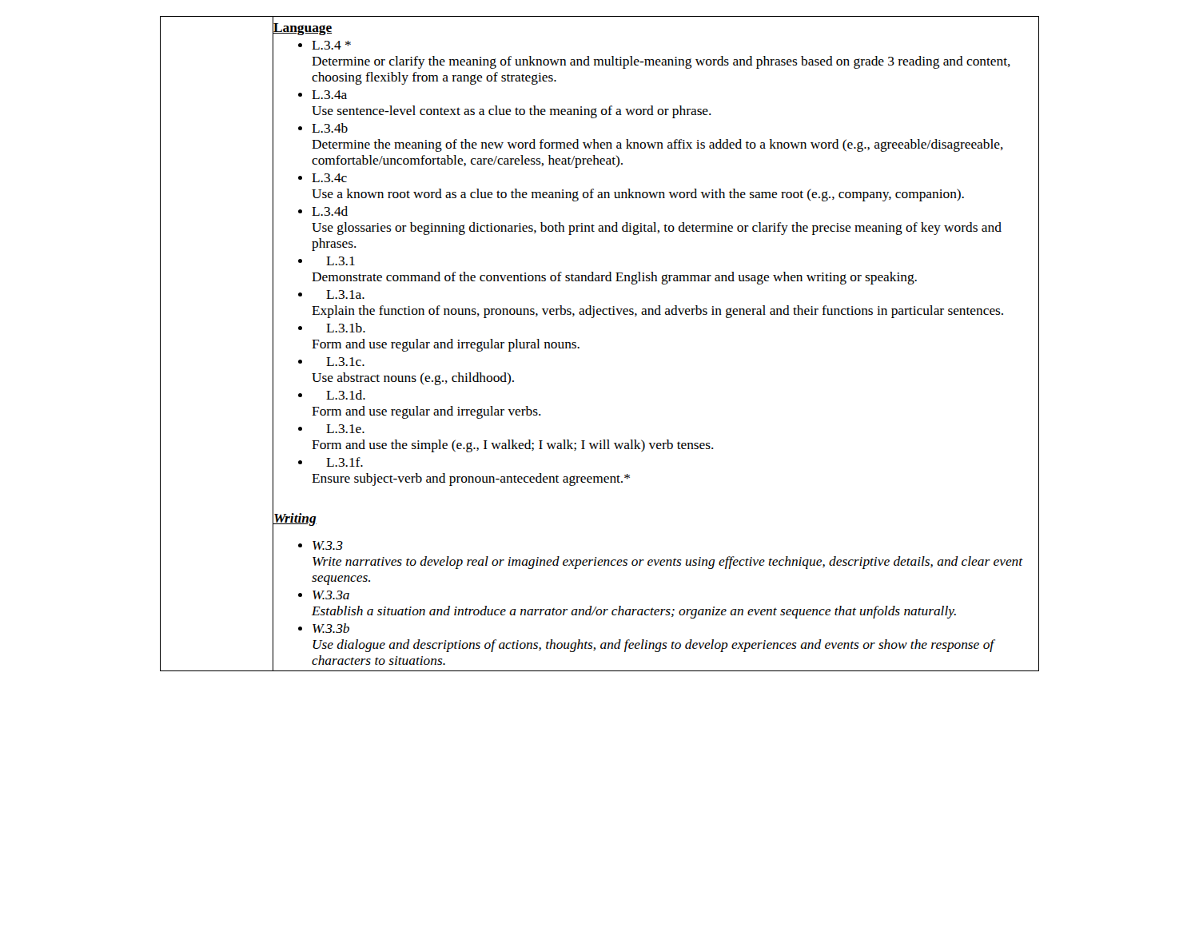| | Language L.3.4 * Determine or clarify the meaning of unknown and multiple-meaning words and phrases based on grade 3 reading and content, choosing flexibly from a range of strategies. L.3.4a Use sentence-level context as a clue to the meaning of a word or phrase. L.3.4b Determine the meaning of the new word formed when a known affix is added to a known word (e.g., agreeable/disagreeable, comfortable/uncomfortable, care/careless, heat/preheat). L.3.4c Use a known root word as a clue to the meaning of an unknown word with the same root (e.g., company, companion). L.3.4d Use glossaries or beginning dictionaries, both print and digital, to determine or clarify the precise meaning of key words and phrases. L.3.1 Demonstrate command of the conventions of standard English grammar and usage when writing or speaking. L.3.1a. Explain the function of nouns, pronouns, verbs, adjectives, and adverbs in general and their functions in particular sentences. L.3.1b. Form and use regular and irregular plural nouns. L.3.1c. Use abstract nouns (e.g., childhood). L.3.1d. Form and use regular and irregular verbs. L.3.1e. Form and use the simple (e.g., I walked; I walk; I will walk) verb tenses. L.3.1f. Ensure subject-verb and pronoun-antecedent agreement.* Writing W.3.3 Write narratives to develop real or imagined experiences or events using effective technique, descriptive details, and clear event sequences. W.3.3a Establish a situation and introduce a narrator and/or characters; organize an event sequence that unfolds naturally. W.3.3b Use dialogue and descriptions of actions, thoughts, and feelings to develop experiences and events or show the response of characters to situations. |